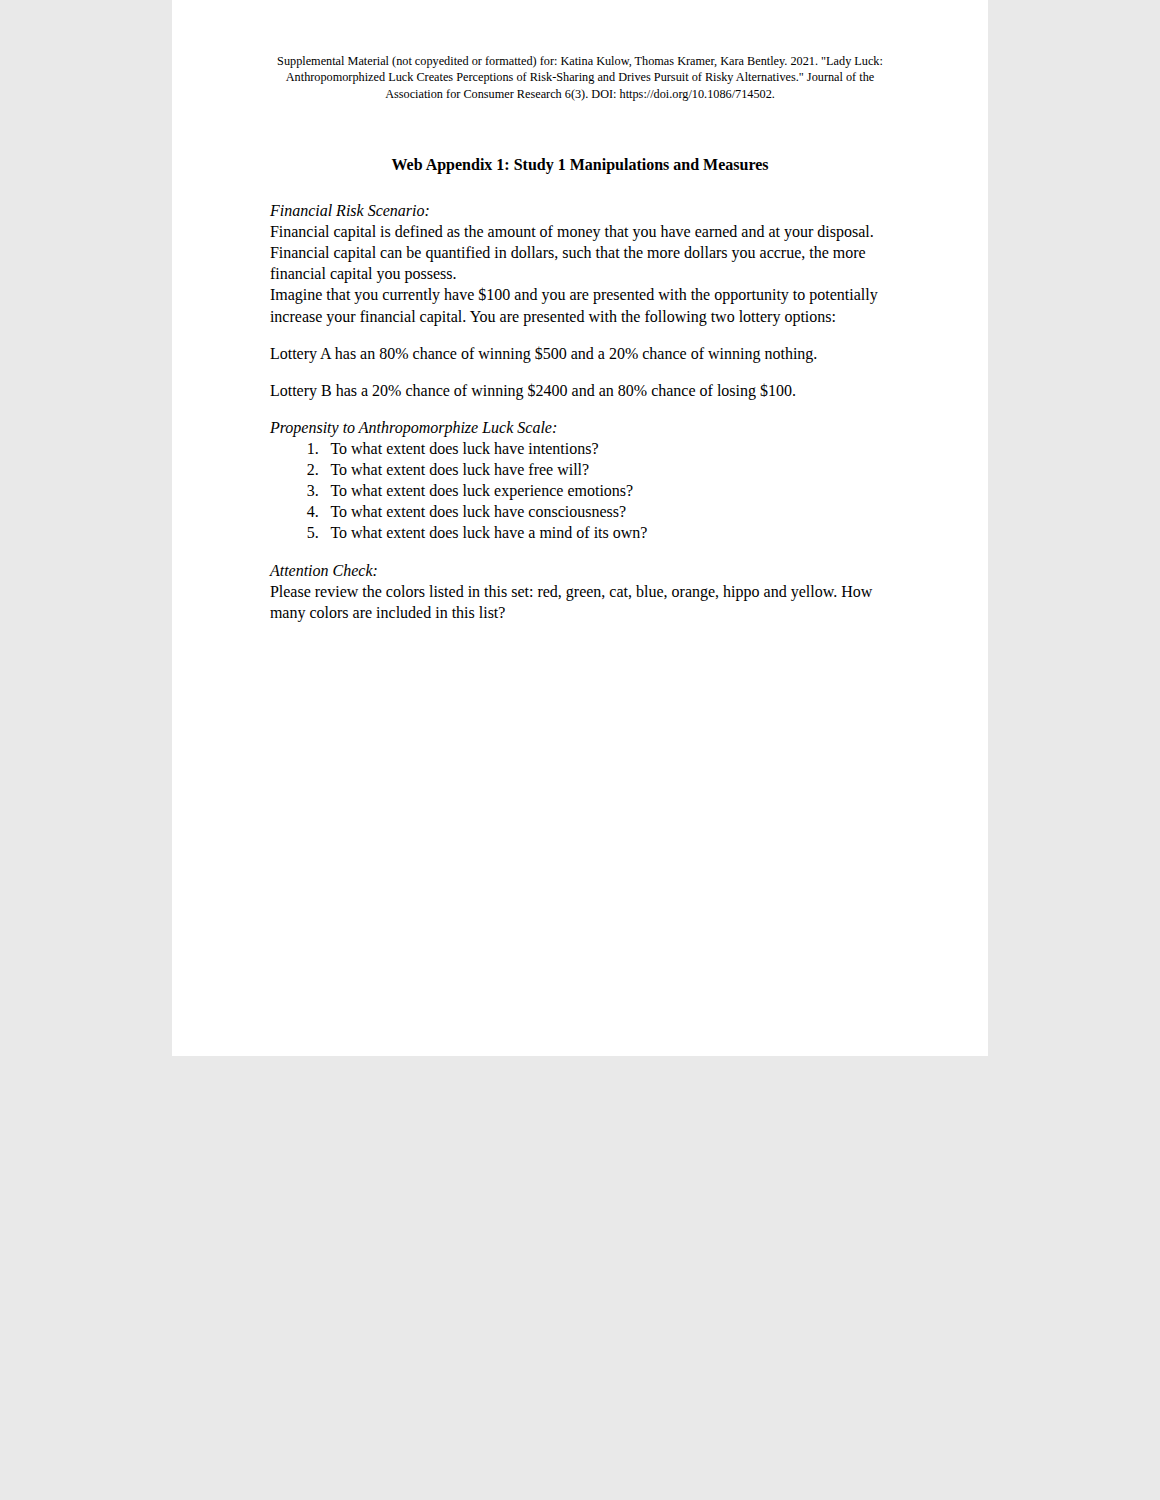Supplemental Material (not copyedited or formatted) for: Katina Kulow, Thomas Kramer, Kara Bentley. 2021. "Lady Luck: Anthropomorphized Luck Creates Perceptions of Risk-Sharing and Drives Pursuit of Risky Alternatives." Journal of the Association for Consumer Research 6(3). DOI: https://doi.org/10.1086/714502.
Web Appendix 1: Study 1 Manipulations and Measures
Financial Risk Scenario:
Financial capital is defined as the amount of money that you have earned and at your disposal. Financial capital can be quantified in dollars, such that the more dollars you accrue, the more financial capital you possess.
Imagine that you currently have $100 and you are presented with the opportunity to potentially increase your financial capital. You are presented with the following two lottery options:
Lottery A has an 80% chance of winning $500 and a 20% chance of winning nothing.
Lottery B has a 20% chance of winning $2400 and an 80% chance of losing $100.
Propensity to Anthropomorphize Luck Scale:
To what extent does luck have intentions?
To what extent does luck have free will?
To what extent does luck experience emotions?
To what extent does luck have consciousness?
To what extent does luck have a mind of its own?
Attention Check:
Please review the colors listed in this set: red, green, cat, blue, orange, hippo and yellow. How many colors are included in this list?